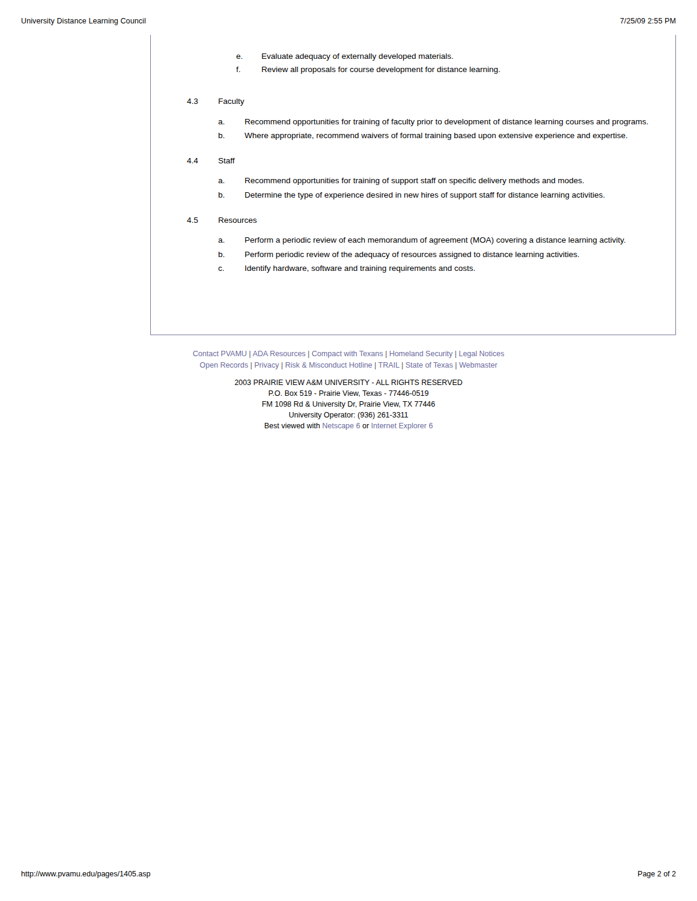University Distance Learning Council
7/25/09 2:55 PM
e.
Evaluate adequacy of externally developed materials.
f.
Review all proposals for course development for distance learning.
4.3
Faculty
a.
Recommend opportunities for training of faculty prior to development of distance learning courses and programs.
b.
Where appropriate, recommend waivers of formal training based upon extensive experience and expertise.
4.4
Staff
a.
Recommend opportunities for training of support staff on specific delivery methods and modes.
b.
Determine the type of experience desired in new hires of support staff for distance learning activities.
4.5
Resources
a.
Perform a periodic review of each memorandum of agreement (MOA) covering a distance learning activity.
b.
Perform periodic review of the adequacy of resources assigned to distance learning activities.
c.
Identify hardware, software and training requirements and costs.
Contact PVAMU | ADA Resources | Compact with Texans | Homeland Security | Legal Notices
Open Records | Privacy | Risk & Misconduct Hotline | TRAIL | State of Texas | Webmaster
2003 PRAIRIE VIEW A&M UNIVERSITY - ALL RIGHTS RESERVED
P.O. Box 519 - Prairie View, Texas - 77446-0519
FM 1098 Rd & University Dr, Prairie View, TX 77446
University Operator: (936) 261-3311
Best viewed with Netscape 6 or Internet Explorer 6
http://www.pvamu.edu/pages/1405.asp
Page 2 of 2